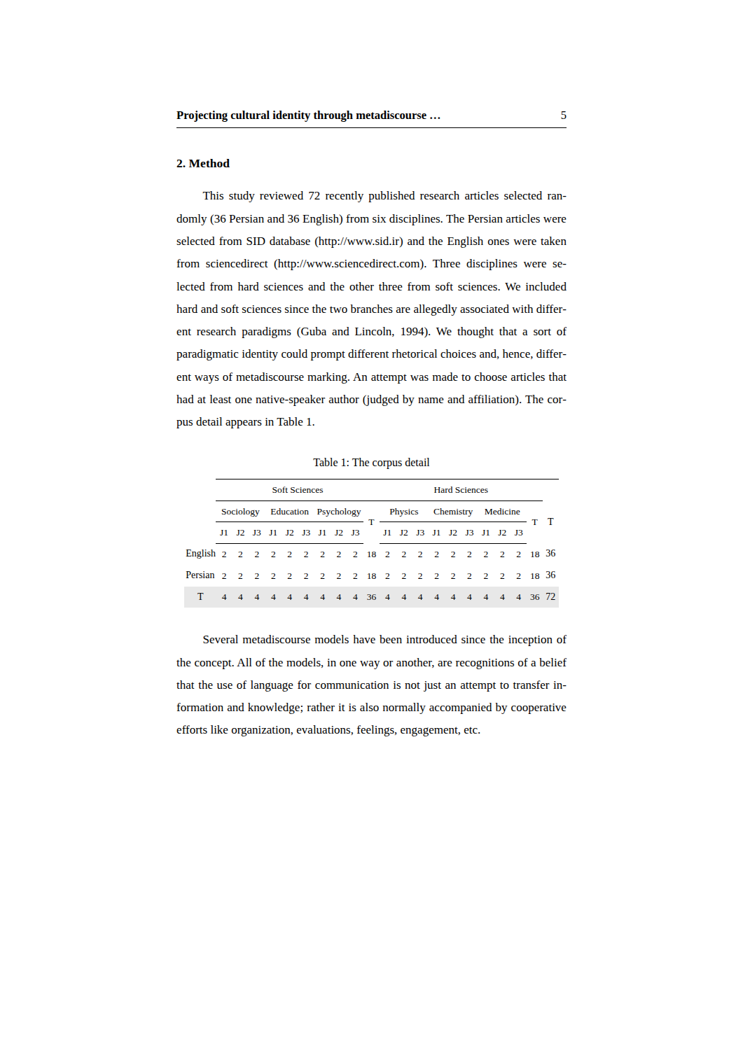Projecting cultural identity through metadiscourse … 5
2. Method
This study reviewed 72 recently published research articles selected randomly (36 Persian and 36 English) from six disciplines. The Persian articles were selected from SID database (http://www.sid.ir) and the English ones were taken from sciencedirect (http://www.sciencedirect.com). Three disciplines were selected from hard sciences and the other three from soft sciences. We included hard and soft sciences since the two branches are allegedly associated with different research paradigms (Guba and Lincoln, 1994). We thought that a sort of paradigmatic identity could prompt different rhetorical choices and, hence, different ways of metadiscourse marking. An attempt was made to choose articles that had at least one native-speaker author (judged by name and affiliation). The corpus detail appears in Table 1.
Table 1: The corpus detail
| | Soft Sciences | Hard Sciences | |
| | Sociology | Education | Psychology | T | Physics | Chemistry | Medicine | T | T |
| | J1 | J2 | J3 | J1 | J2 | J3 | J1 | J2 | J3 | J1 | J2 | J3 | J1 | J2 | J3 | J1 | J2 | J3 |
| English | 2 | 2 | 2 | 2 | 2 | 2 | 2 | 2 | 2 | 18 | 2 | 2 | 2 | 2 | 2 | 2 | 2 | 2 | 2 | 18 | 36 |
| Persian | 2 | 2 | 2 | 2 | 2 | 2 | 2 | 2 | 2 | 18 | 2 | 2 | 2 | 2 | 2 | 2 | 2 | 2 | 2 | 18 | 36 |
| T | 4 | 4 | 4 | 4 | 4 | 4 | 4 | 4 | 4 | 36 | 4 | 4 | 4 | 4 | 4 | 4 | 4 | 4 | 4 | 36 | 72 |
Several metadiscourse models have been introduced since the inception of the concept. All of the models, in one way or another, are recognitions of a belief that the use of language for communication is not just an attempt to transfer information and knowledge; rather it is also normally accompanied by cooperative efforts like organization, evaluations, feelings, engagement, etc.